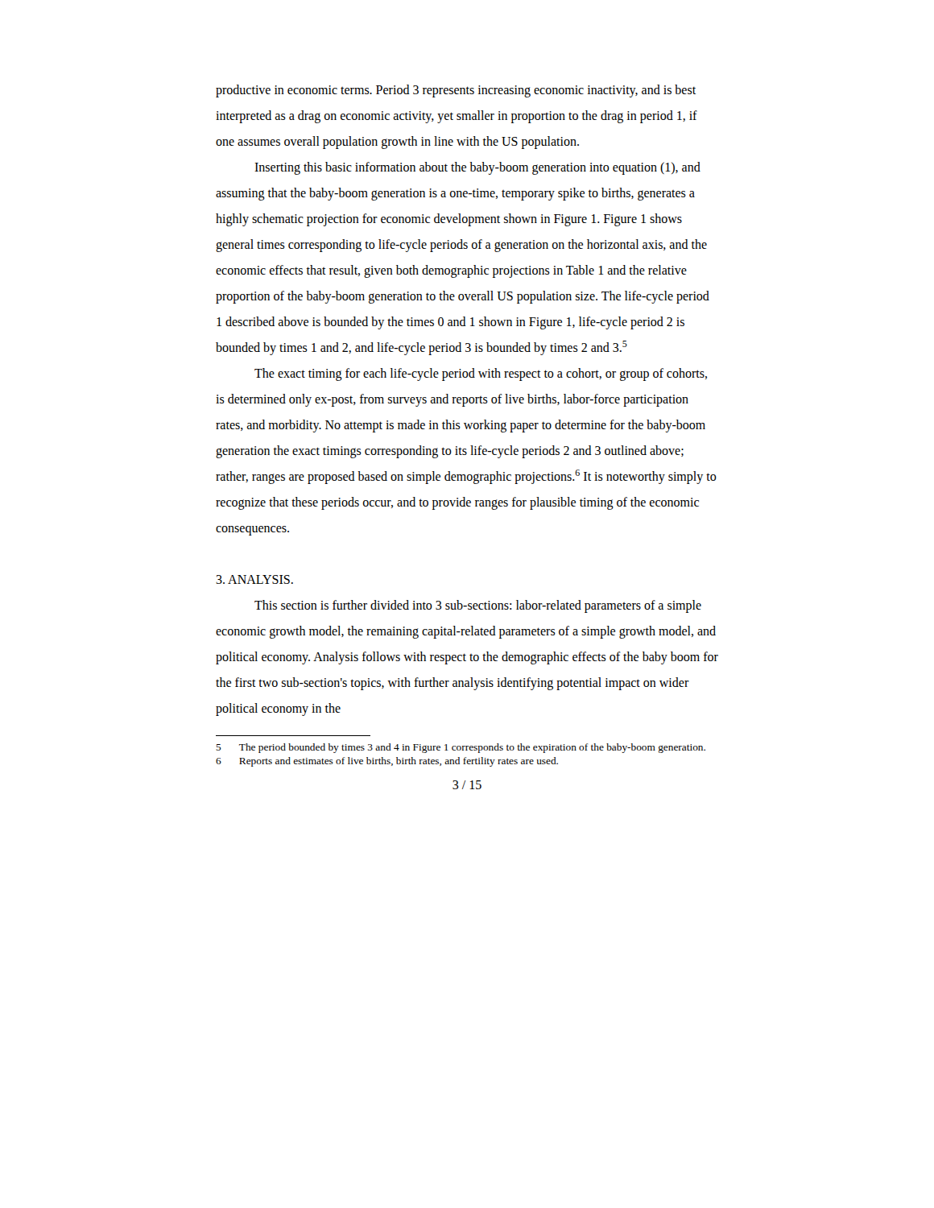productive in economic terms. Period 3 represents increasing economic inactivity, and is best interpreted as a drag on economic activity, yet smaller in proportion to the drag in period 1, if one assumes overall population growth in line with the US population.
Inserting this basic information about the baby-boom generation into equation (1), and assuming that the baby-boom generation is a one-time, temporary spike to births, generates a highly schematic projection for economic development shown in Figure 1. Figure 1 shows general times corresponding to life-cycle periods of a generation on the horizontal axis, and the economic effects that result, given both demographic projections in Table 1 and the relative proportion of the baby-boom generation to the overall US population size. The life-cycle period 1 described above is bounded by the times 0 and 1 shown in Figure 1, life-cycle period 2 is bounded by times 1 and 2, and life-cycle period 3 is bounded by times 2 and 3.5
The exact timing for each life-cycle period with respect to a cohort, or group of cohorts, is determined only ex-post, from surveys and reports of live births, labor-force participation rates, and morbidity. No attempt is made in this working paper to determine for the baby-boom generation the exact timings corresponding to its life-cycle periods 2 and 3 outlined above; rather, ranges are proposed based on simple demographic projections.6 It is noteworthy simply to recognize that these periods occur, and to provide ranges for plausible timing of the economic consequences.
3. ANALYSIS.
This section is further divided into 3 sub-sections: labor-related parameters of a simple economic growth model, the remaining capital-related parameters of a simple growth model, and political economy. Analysis follows with respect to the demographic effects of the baby boom for the first two sub-section's topics, with further analysis identifying potential impact on wider political economy in the
5 The period bounded by times 3 and 4 in Figure 1 corresponds to the expiration of the baby-boom generation.
6 Reports and estimates of live births, birth rates, and fertility rates are used.
3 / 15